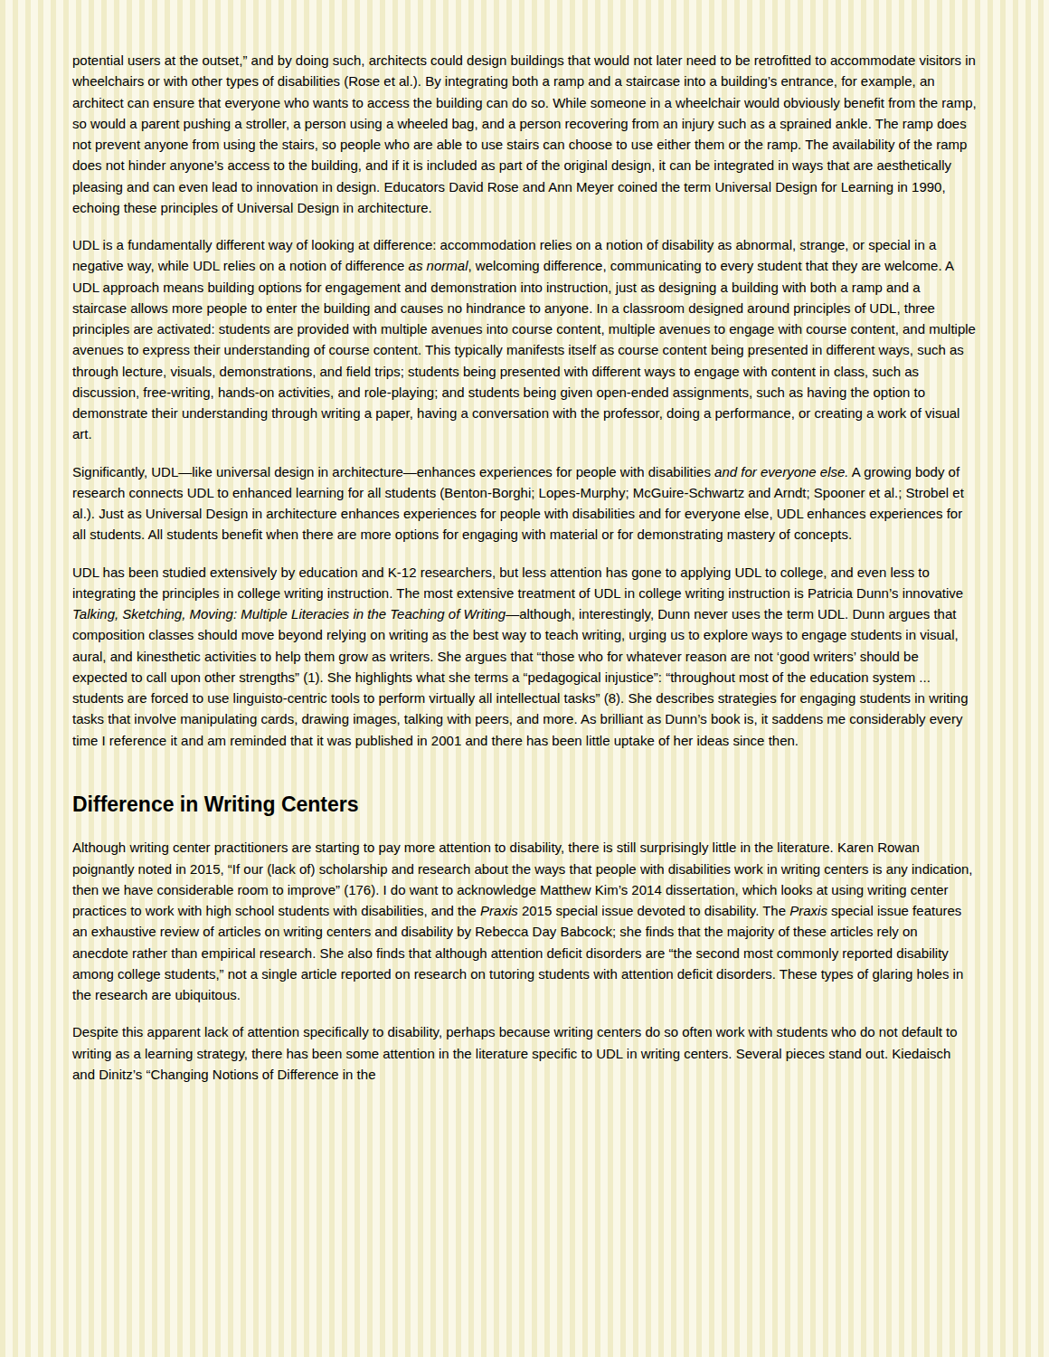potential users at the outset,” and by doing such, architects could design buildings that would not later need to be retrofitted to accommodate visitors in wheelchairs or with other types of disabilities (Rose et al.). By integrating both a ramp and a staircase into a building’s entrance, for example, an architect can ensure that everyone who wants to access the building can do so. While someone in a wheelchair would obviously benefit from the ramp, so would a parent pushing a stroller, a person using a wheeled bag, and a person recovering from an injury such as a sprained ankle. The ramp does not prevent anyone from using the stairs, so people who are able to use stairs can choose to use either them or the ramp. The availability of the ramp does not hinder anyone’s access to the building, and if it is included as part of the original design, it can be integrated in ways that are aesthetically pleasing and can even lead to innovation in design. Educators David Rose and Ann Meyer coined the term Universal Design for Learning in 1990, echoing these principles of Universal Design in architecture.
UDL is a fundamentally different way of looking at difference: accommodation relies on a notion of disability as abnormal, strange, or special in a negative way, while UDL relies on a notion of difference as normal, welcoming difference, communicating to every student that they are welcome. A UDL approach means building options for engagement and demonstration into instruction, just as designing a building with both a ramp and a staircase allows more people to enter the building and causes no hindrance to anyone. In a classroom designed around principles of UDL, three principles are activated: students are provided with multiple avenues into course content, multiple avenues to engage with course content, and multiple avenues to express their understanding of course content. This typically manifests itself as course content being presented in different ways, such as through lecture, visuals, demonstrations, and field trips; students being presented with different ways to engage with content in class, such as discussion, free-writing, hands-on activities, and role-playing; and students being given open-ended assignments, such as having the option to demonstrate their understanding through writing a paper, having a conversation with the professor, doing a performance, or creating a work of visual art.
Significantly, UDL—like universal design in architecture—enhances experiences for people with disabilities and for everyone else. A growing body of research connects UDL to enhanced learning for all students (Benton-Borghi; Lopes-Murphy; McGuire-Schwartz and Arndt; Spooner et al.; Strobel et al.). Just as Universal Design in architecture enhances experiences for people with disabilities and for everyone else, UDL enhances experiences for all students. All students benefit when there are more options for engaging with material or for demonstrating mastery of concepts.
UDL has been studied extensively by education and K-12 researchers, but less attention has gone to applying UDL to college, and even less to integrating the principles in college writing instruction. The most extensive treatment of UDL in college writing instruction is Patricia Dunn’s innovative Talking, Sketching, Moving: Multiple Literacies in the Teaching of Writing—although, interestingly, Dunn never uses the term UDL. Dunn argues that composition classes should move beyond relying on writing as the best way to teach writing, urging us to explore ways to engage students in visual, aural, and kinesthetic activities to help them grow as writers. She argues that “those who for whatever reason are not ‘good writers’ should be expected to call upon other strengths” (1). She highlights what she terms a “pedagogical injustice”: “throughout most of the education system ... students are forced to use linguisto-centric tools to perform virtually all intellectual tasks” (8). She describes strategies for engaging students in writing tasks that involve manipulating cards, drawing images, talking with peers, and more. As brilliant as Dunn’s book is, it saddens me considerably every time I reference it and am reminded that it was published in 2001 and there has been little uptake of her ideas since then.
Difference in Writing Centers
Although writing center practitioners are starting to pay more attention to disability, there is still surprisingly little in the literature. Karen Rowan poignantly noted in 2015, “If our (lack of) scholarship and research about the ways that people with disabilities work in writing centers is any indication, then we have considerable room to improve” (176). I do want to acknowledge Matthew Kim’s 2014 dissertation, which looks at using writing center practices to work with high school students with disabilities, and the Praxis 2015 special issue devoted to disability. The Praxis special issue features an exhaustive review of articles on writing centers and disability by Rebecca Day Babcock; she finds that the majority of these articles rely on anecdote rather than empirical research. She also finds that although attention deficit disorders are “the second most commonly reported disability among college students,” not a single article reported on research on tutoring students with attention deficit disorders. These types of glaring holes in the research are ubiquitous.
Despite this apparent lack of attention specifically to disability, perhaps because writing centers do so often work with students who do not default to writing as a learning strategy, there has been some attention in the literature specific to UDL in writing centers. Several pieces stand out. Kiedaisch and Dinitz’s “Changing Notions of Difference in the